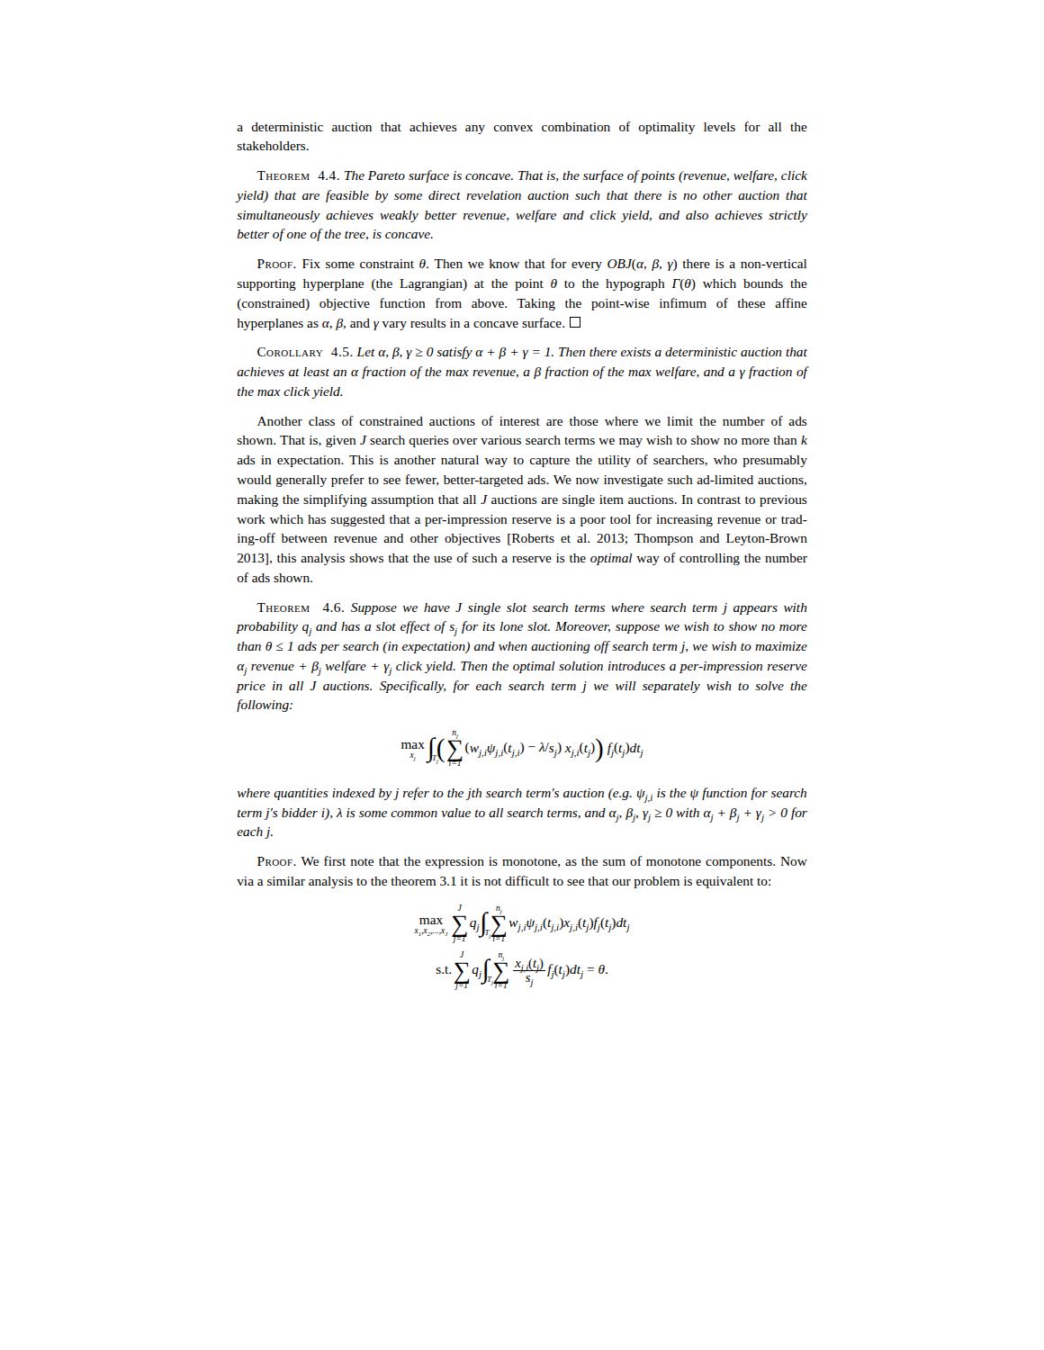a deterministic auction that achieves any convex combination of optimality levels for all the stakeholders.
Theorem 4.4. The Pareto surface is concave. That is, the surface of points (revenue, welfare, click yield) that are feasible by some direct revelation auction such that there is no other auction that simultaneously achieves weakly better revenue, welfare and click yield, and also achieves strictly better of one of the tree, is concave.
Proof. Fix some constraint θ. Then we know that for every OBJ(α, β, γ) there is a non-vertical supporting hyperplane (the Lagrangian) at the point θ to the hypograph Γ(θ) which bounds the (constrained) objective function from above. Taking the point-wise infimum of these affine hyperplanes as α, β, and γ vary results in a concave surface.
Corollary 4.5. Let α, β, γ ≥ 0 satisfy α + β + γ = 1. Then there exists a deterministic auction that achieves at least an α fraction of the max revenue, a β fraction of the max welfare, and a γ fraction of the max click yield.
Another class of constrained auctions of interest are those where we limit the number of ads shown. That is, given J search queries over various search terms we may wish to show no more than k ads in expectation. This is another natural way to capture the utility of searchers, who presumably would generally prefer to see fewer, better-targeted ads. We now investigate such ad-limited auctions, making the simplifying assumption that all J auctions are single item auctions. In contrast to previous work which has suggested that a per-impression reserve is a poor tool for increasing revenue or trading-off between revenue and other objectives [Roberts et al. 2013; Thompson and Leyton-Brown 2013], this analysis shows that the use of such a reserve is the optimal way of controlling the number of ads shown.
Theorem 4.6. Suppose we have J single slot search terms where search term j appears with probability qj and has a slot effect of sj for its lone slot. Moreover, suppose we wish to show no more than θ ≤ 1 ads per search (in expectation) and when auctioning off search term j, we wish to maximize αj revenue + βj welfare + γj click yield. Then the optimal solution introduces a per-impression reserve price in all J auctions. Specifically, for each search term j we will separately wish to solve the following:
max xj∫Tj(nj∑i=1(wj,iψj,i(tj,i) − λ/sj) xj,i(tj)) fj(tj)dtj
where quantities indexed by j refer to the jth search term's auction (e.g. ψj,i is the ψ function for search term j's bidder i), λ is some common value to all search terms, and αj, βj, γj ≥ 0 with αj + βj + γj > 0 for each j.
Proof. We first note that the expression is monotone, as the sum of monotone components. Now via a similar analysis to the theorem 3.1 it is not difficult to see that our problem is equivalent to:
max x1,x2,...,xJ J∑j=1 qj∫Tj nj∑i=1 wj,iψj,i(tj,i)xj,i(tj)fj(tj)dtj
s.t. J∑j=1 qj∫Tj nj∑i=1 xj,i(tj) sj fj(tj)dtj = θ.